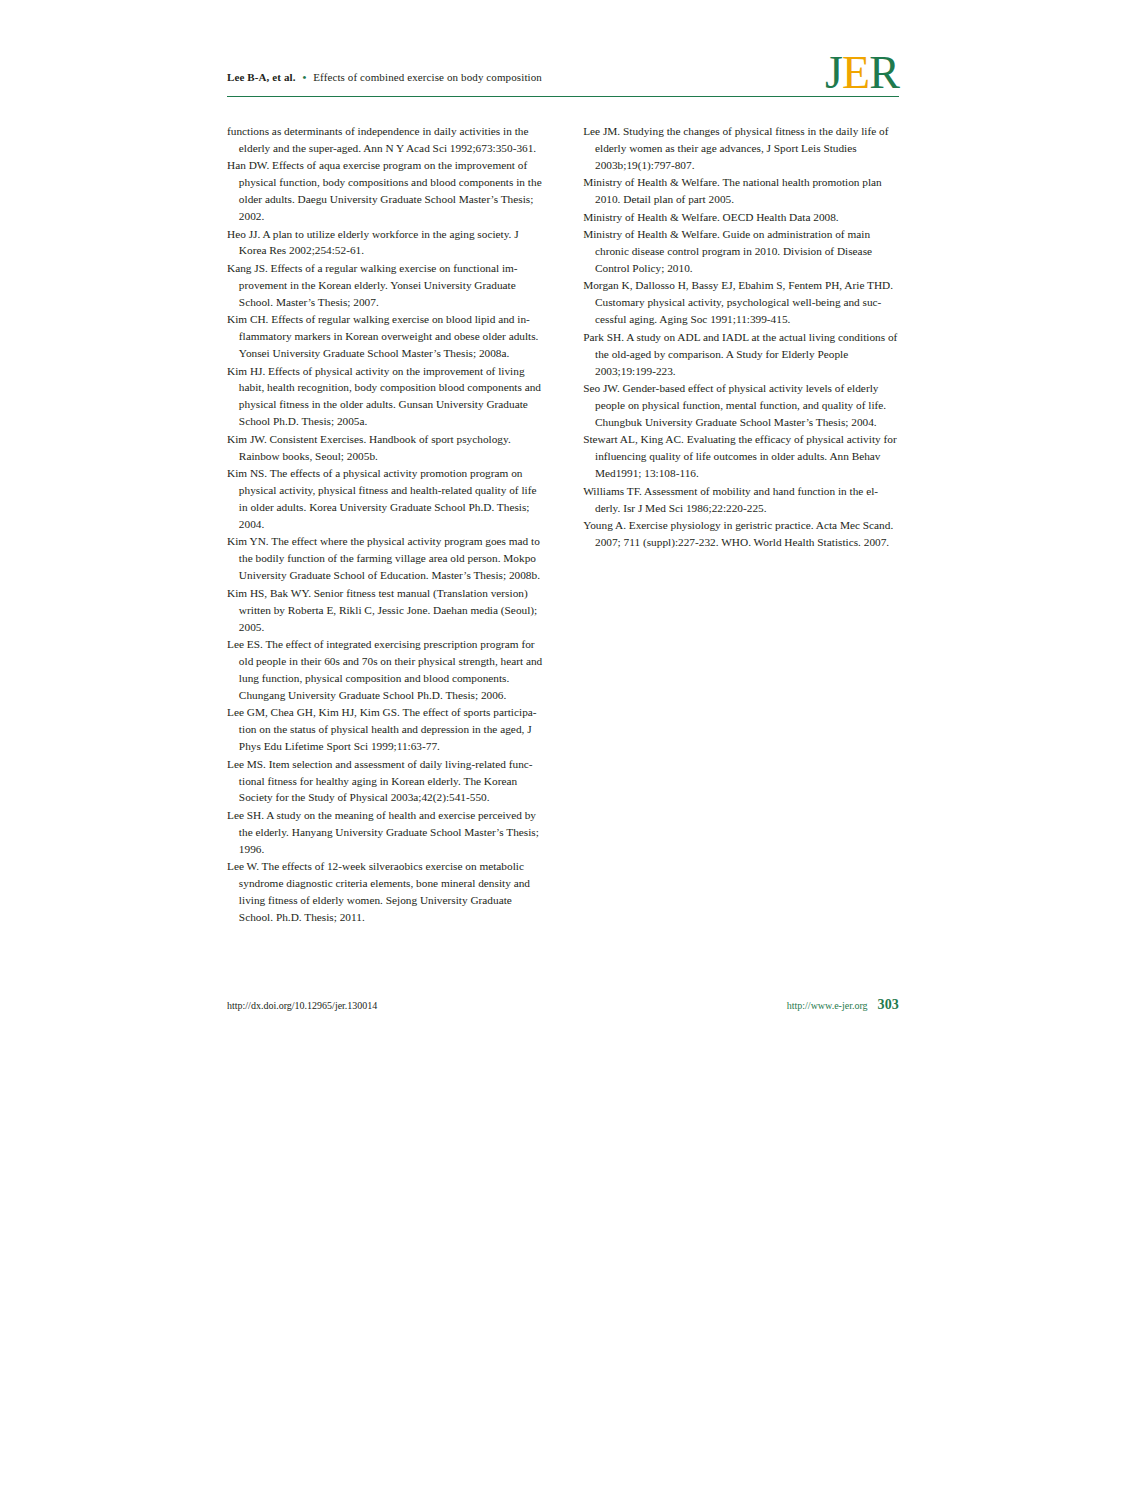Lee B-A, et al. • Effects of combined exercise on body composition
JER
functions as determinants of independence in daily activities in the elderly and the super-aged. Ann N Y Acad Sci 1992;673:350-361.
Han DW. Effects of aqua exercise program on the improvement of physical function, body compositions and blood components in the older adults. Daegu University Graduate School Master’s Thesis; 2002.
Heo JJ. A plan to utilize elderly workforce in the aging society. J Korea Res 2002;254:52-61.
Kang JS. Effects of a regular walking exercise on functional improvement in the Korean elderly. Yonsei University Graduate School. Master’s Thesis; 2007.
Kim CH. Effects of regular walking exercise on blood lipid and inflammatory markers in Korean overweight and obese older adults. Yonsei University Graduate School Master’s Thesis; 2008a.
Kim HJ. Effects of physical activity on the improvement of living habit, health recognition, body composition blood components and physical fitness in the older adults. Gunsan University Graduate School Ph.D. Thesis; 2005a.
Kim JW. Consistent Exercises. Handbook of sport psychology. Rainbow books, Seoul; 2005b.
Kim NS. The effects of a physical activity promotion program on physical activity, physical fitness and health-related quality of life in older adults. Korea University Graduate School Ph.D. Thesis; 2004.
Kim YN. The effect where the physical activity program goes mad to the bodily function of the farming village area old person. Mokpo University Graduate School of Education. Master’s Thesis; 2008b.
Kim HS, Bak WY. Senior fitness test manual (Translation version) written by Roberta E, Rikli C, Jessic Jone. Daehan media (Seoul); 2005.
Lee ES. The effect of integrated exercising prescription program for old people in their 60s and 70s on their physical strength, heart and lung function, physical composition and blood components. Chungang University Graduate School Ph.D. Thesis; 2006.
Lee GM, Chea GH, Kim HJ, Kim GS. The effect of sports participation on the status of physical health and depression in the aged, J Phys Edu Lifetime Sport Sci 1999;11:63-77.
Lee MS. Item selection and assessment of daily living-related functional fitness for healthy aging in Korean elderly. The Korean Society for the Study of Physical 2003a;42(2):541-550.
Lee SH. A study on the meaning of health and exercise perceived by the elderly. Hanyang University Graduate School Master’s Thesis; 1996.
Lee W. The effects of 12-week silveraobics exercise on metabolic syndrome diagnostic criteria elements, bone mineral density and living fitness of elderly women. Sejong University Graduate School. Ph.D. Thesis; 2011.
Lee JM. Studying the changes of physical fitness in the daily life of elderly women as their age advances, J Sport Leis Studies 2003b;19(1):797-807.
Ministry of Health & Welfare. The national health promotion plan 2010. Detail plan of part 2005.
Ministry of Health & Welfare. OECD Health Data 2008.
Ministry of Health & Welfare. Guide on administration of main chronic disease control program in 2010. Division of Disease Control Policy; 2010.
Morgan K, Dallosso H, Bassy EJ, Ebahim S, Fentem PH, Arie THD. Customary physical activity, psychological well-being and successful aging. Aging Soc 1991;11:399-415.
Park SH. A study on ADL and IADL at the actual living conditions of the old-aged by comparison. A Study for Elderly People 2003;19:199-223.
Seo JW. Gender-based effect of physical activity levels of elderly people on physical function, mental function, and quality of life. Chungbuk University Graduate School Master’s Thesis; 2004.
Stewart AL, King AC. Evaluating the efficacy of physical activity for influencing quality of life outcomes in older adults. Ann Behav Med1991; 13:108-116.
Williams TF. Assessment of mobility and hand function in the elderly. Isr J Med Sci 1986;22:220-225.
Young A. Exercise physiology in geristric practice. Acta Mec Scand. 2007; 711 (suppl):227-232. WHO. World Health Statistics. 2007.
http://dx.doi.org/10.12965/jer.130014
http://www.e-jer.org 303